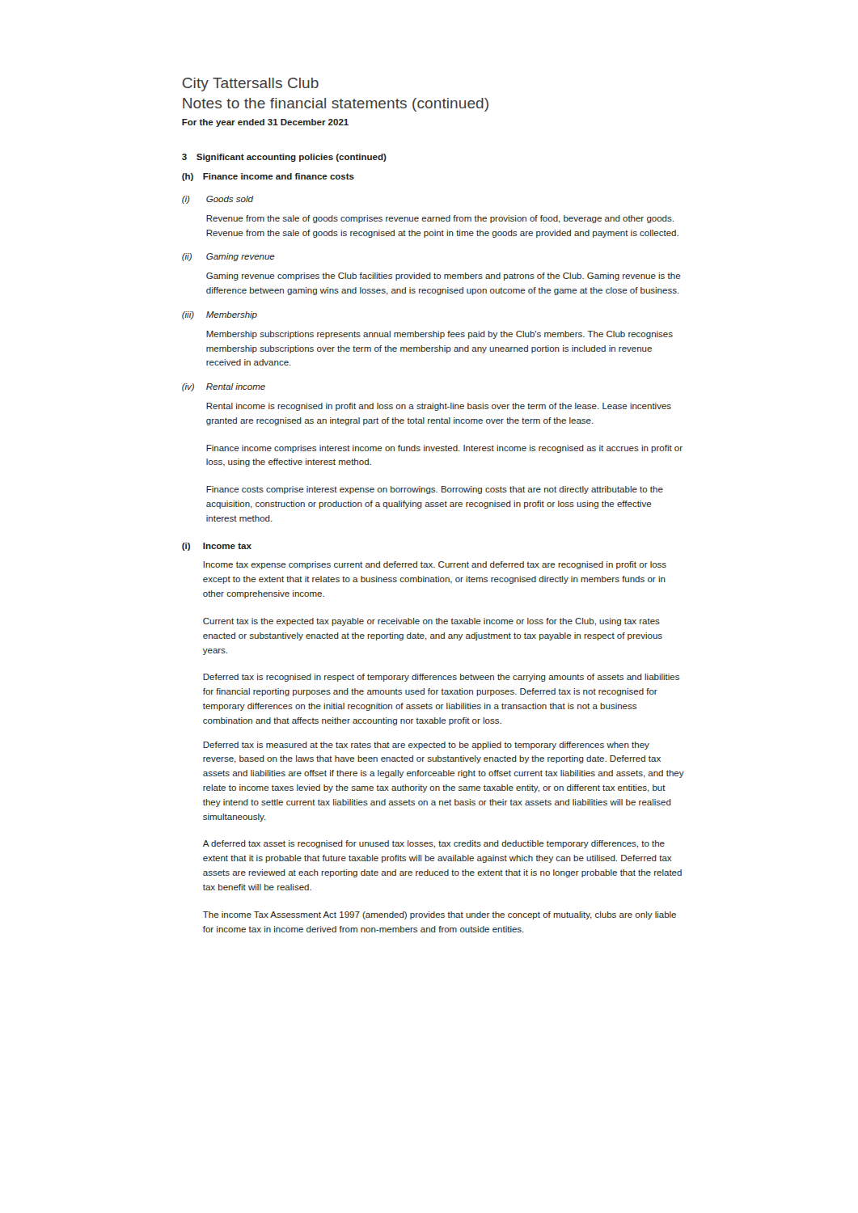City Tattersalls ClubNotes to the financial statements (continued)
For the year ended 31 December 2021
3 Significant accounting policies (continued)
(h) Finance income and finance costs
(i) Goods sold
Revenue from the sale of goods comprises revenue earned from the provision of food, beverage and other goods. Revenue from the sale of goods is recognised at the point in time the goods are provided and payment is collected.
(ii) Gaming revenue
Gaming revenue comprises the Club facilities provided to members and patrons of the Club. Gaming revenue is the difference between gaming wins and losses, and is recognised upon outcome of the game at the close of business.
(iii) Membership
Membership subscriptions represents annual membership fees paid by the Club's members. The Club recognises membership subscriptions over the term of the membership and any unearned portion is included in revenue received in advance.
(iv) Rental income
Rental income is recognised in profit and loss on a straight-line basis over the term of the lease. Lease incentives granted are recognised as an integral part of the total rental income over the term of the lease.
Finance income comprises interest income on funds invested. Interest income is recognised as it accrues in profit or loss, using the effective interest method.
Finance costs comprise interest expense on borrowings. Borrowing costs that are not directly attributable to the acquisition, construction or production of a qualifying asset are recognised in profit or loss using the effective interest method.
(i) Income tax
Income tax expense comprises current and deferred tax. Current and deferred tax are recognised in profit or loss except to the extent that it relates to a business combination, or items recognised directly in members funds or in other comprehensive income.
Current tax is the expected tax payable or receivable on the taxable income or loss for the Club, using tax rates enacted or substantively enacted at the reporting date, and any adjustment to tax payable in respect of previous years.
Deferred tax is recognised in respect of temporary differences between the carrying amounts of assets and liabilities for financial reporting purposes and the amounts used for taxation purposes. Deferred tax is not recognised for temporary differences on the initial recognition of assets or liabilities in a transaction that is not a business combination and that affects neither accounting nor taxable profit or loss.
Deferred tax is measured at the tax rates that are expected to be applied to temporary differences when they reverse, based on the laws that have been enacted or substantively enacted by the reporting date. Deferred tax assets and liabilities are offset if there is a legally enforceable right to offset current tax liabilities and assets, and they relate to income taxes levied by the same tax authority on the same taxable entity, or on different tax entities, but they intend to settle current tax liabilities and assets on a net basis or their tax assets and liabilities will be realised simultaneously.
A deferred tax asset is recognised for unused tax losses, tax credits and deductible temporary differences, to the extent that it is probable that future taxable profits will be available against which they can be utilised. Deferred tax assets are reviewed at each reporting date and are reduced to the extent that it is no longer probable that the related tax benefit will be realised.
The income Tax Assessment Act 1997 (amended) provides that under the concept of mutuality, clubs are only liable for income tax in income derived from non-members and from outside entities.